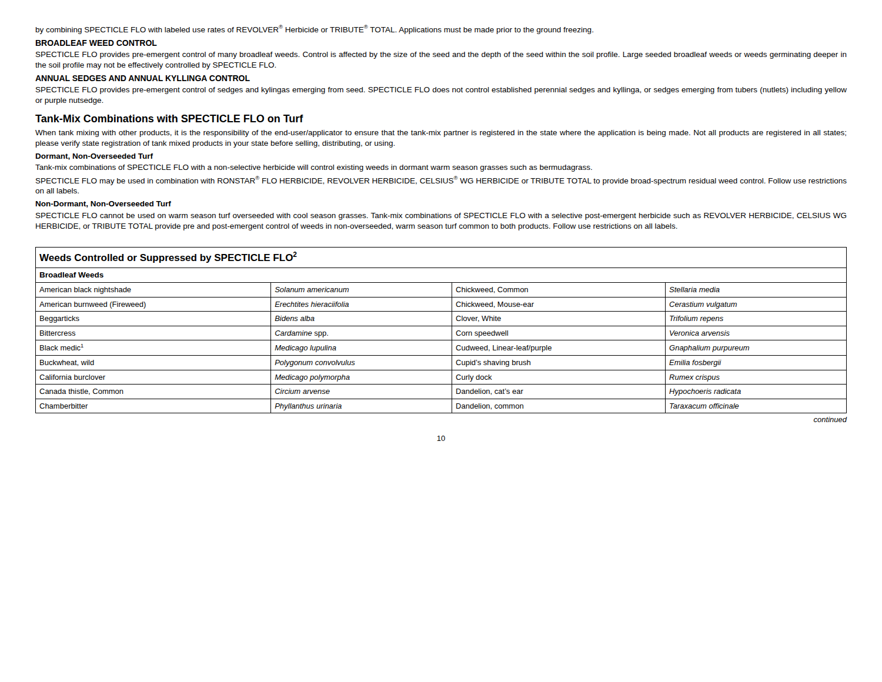by combining SPECTICLE FLO with labeled use rates of REVOLVER® Herbicide or TRIBUTE® TOTAL. Applications must be made prior to the ground freezing.
BROADLEAF WEED CONTROL
SPECTICLE FLO provides pre-emergent control of many broadleaf weeds. Control is affected by the size of the seed and the depth of the seed within the soil profile. Large seeded broadleaf weeds or weeds germinating deeper in the soil profile may not be effectively controlled by SPECTICLE FLO.
ANNUAL SEDGES AND ANNUAL KYLLINGA CONTROL
SPECTICLE FLO provides pre-emergent control of sedges and kylingas emerging from seed. SPECTICLE FLO does not control established perennial sedges and kyllinga, or sedges emerging from tubers (nutlets) including yellow or purple nutsedge.
Tank-Mix Combinations with SPECTICLE FLO on Turf
When tank mixing with other products, it is the responsibility of the end-user/applicator to ensure that the tank-mix partner is registered in the state where the application is being made. Not all products are registered in all states; please verify state registration of tank mixed products in your state before selling, distributing, or using.
Dormant, Non-Overseeded Turf
Tank-mix combinations of SPECTICLE FLO with a non-selective herbicide will control existing weeds in dormant warm season grasses such as bermudagrass.
SPECTICLE FLO may be used in combination with RONSTAR® FLO HERBICIDE, REVOLVER HERBICIDE, CELSIUS® WG HERBICIDE or TRIBUTE TOTAL to provide broad-spectrum residual weed control. Follow use restrictions on all labels.
Non-Dormant, Non-Overseeded Turf
SPECTICLE FLO cannot be used on warm season turf overseeded with cool season grasses. Tank-mix combinations of SPECTICLE FLO with a selective post-emergent herbicide such as REVOLVER HERBICIDE, CELSIUS WG HERBICIDE, or TRIBUTE TOTAL provide pre and post-emergent control of weeds in non-overseeded, warm season turf common to both products. Follow use restrictions on all labels.
| Weeds Controlled or Suppressed by SPECTICLE FLO 2 |
| Broadleaf Weeds |
| American black nightshade | Solanum americanum | Chickweed, Common | Stellaria media |
| American burnweed (Fireweed) | Erechtites hieraciifolia | Chickweed, Mouse-ear | Cerastium vulgatum |
| Beggarticks | Bidens alba | Clover, White | Trifolium repens |
| Bittercress | Cardamine spp. | Corn speedwell | Veronica arvensis |
| Black medic 1 | Medicago lupulina | Cudweed, Linear-leaf/purple | Gnaphalium purpureum |
| Buckwheat, wild | Polygonum convolvulus | Cupid’s shaving brush | Emilia fosbergii |
| California burclover | Medicago polymorpha | Curly dock | Rumex crispus |
| Canada thistle, Common | Circium arvense | Dandelion, cat’s ear | Hypochoeris radicata |
| Chamberbitter | Phyllanthus urinaria | Dandelion, common | Taraxacum officinale |
continued
10